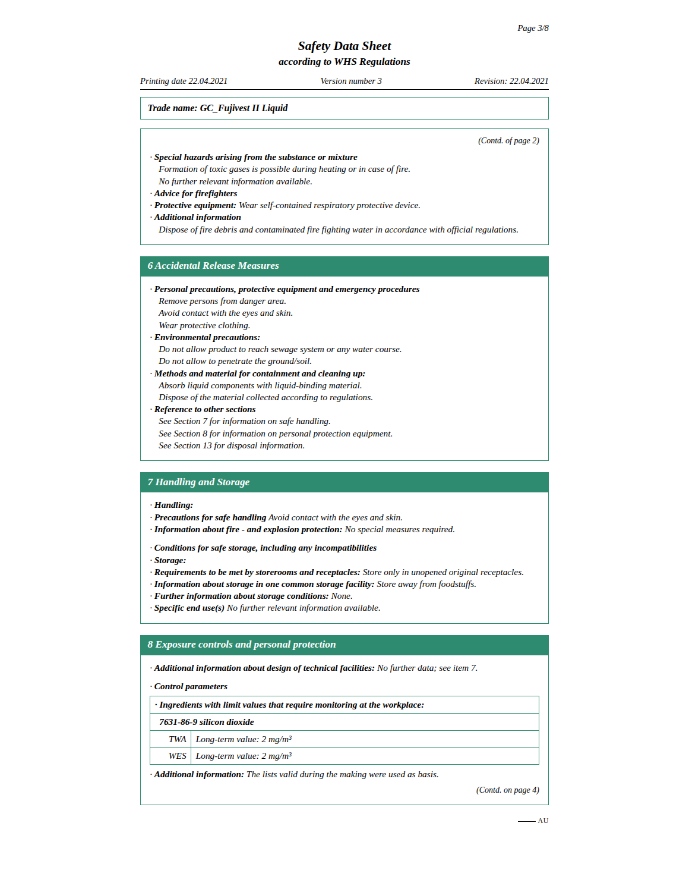Page 3/8
Safety Data Sheet
according to WHS Regulations
Printing date 22.04.2021 Version number 3 Revision: 22.04.2021
Trade name: GC_Fujivest II Liquid
(Contd. of page 2)
Special hazards arising from the substance or mixture
Formation of toxic gases is possible during heating or in case of fire.
No further relevant information available.
Advice for firefighters
Protective equipment: Wear self-contained respiratory protective device.
Additional information
Dispose of fire debris and contaminated fire fighting water in accordance with official regulations.
6 Accidental Release Measures
Personal precautions, protective equipment and emergency procedures
Remove persons from danger area.
Avoid contact with the eyes and skin.
Wear protective clothing.
Environmental precautions:
Do not allow product to reach sewage system or any water course.
Do not allow to penetrate the ground/soil.
Methods and material for containment and cleaning up:
Absorb liquid components with liquid-binding material.
Dispose of the material collected according to regulations.
Reference to other sections
See Section 7 for information on safe handling.
See Section 8 for information on personal protection equipment.
See Section 13 for disposal information.
7 Handling and Storage
Handling:
Precautions for safe handling Avoid contact with the eyes and skin.
Information about fire - and explosion protection: No special measures required.
Conditions for safe storage, including any incompatibilities
Storage:
Requirements to be met by storerooms and receptacles: Store only in unopened original receptacles.
Information about storage in one common storage facility: Store away from foodstuffs.
Further information about storage conditions: None.
Specific end use(s) No further relevant information available.
8 Exposure controls and personal protection
Additional information about design of technical facilities: No further data; see item 7.
Control parameters
| · Ingredients with limit values that require monitoring at the workplace: |
| 7631-86-9 silicon dioxide |
| TWA | Long-term value: 2 mg/m³ |
| WES | Long-term value: 2 mg/m³ |
Additional information: The lists valid during the making were used as basis.
(Contd. on page 4)
AU